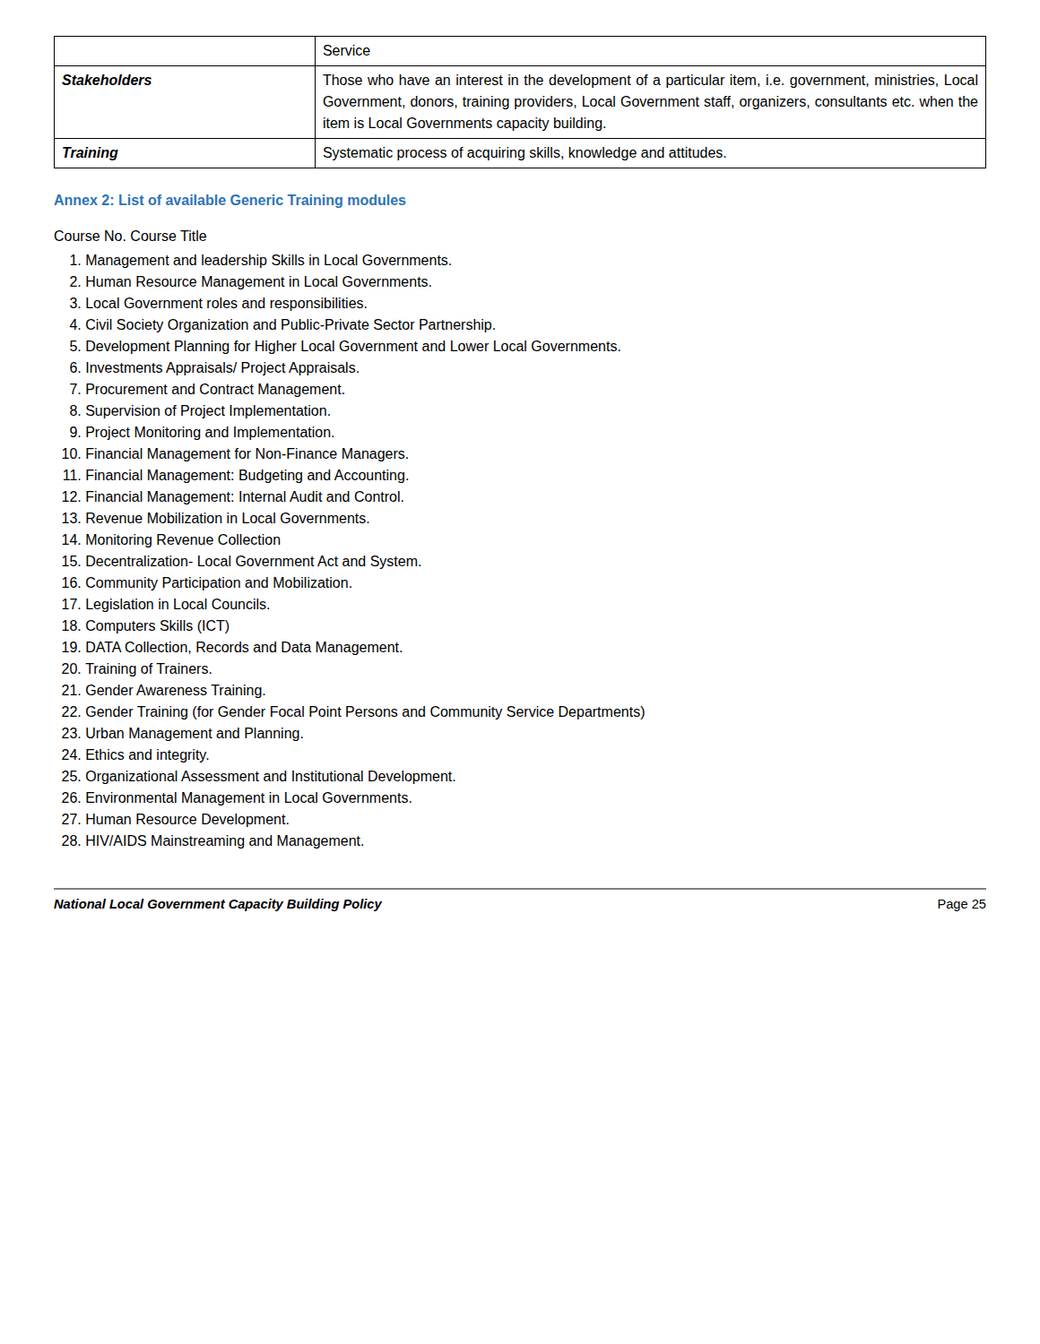| | Service |
| Stakeholders | Those who have an interest in the development of a particular item, i.e. government, ministries, Local Government, donors, training providers, Local Government staff, organizers, consultants etc. when the item is Local Governments capacity building. |
| Training | Systematic process of acquiring skills, knowledge and attitudes. |
Annex 2: List of available Generic Training modules
Course No. Course Title
Management and leadership Skills in Local Governments.
Human Resource Management in Local Governments.
Local Government roles and responsibilities.
Civil Society Organization and Public-Private Sector Partnership.
Development Planning for Higher Local Government and Lower Local Governments.
Investments Appraisals/ Project Appraisals.
Procurement and Contract Management.
Supervision of Project Implementation.
Project Monitoring and Implementation.
Financial Management for Non-Finance Managers.
Financial Management: Budgeting and Accounting.
Financial Management: Internal Audit and Control.
Revenue Mobilization in Local Governments.
Monitoring Revenue Collection
Decentralization- Local Government Act and System.
Community Participation and Mobilization.
Legislation in Local Councils.
Computers Skills (ICT)
DATA Collection, Records and Data Management.
Training of Trainers.
Gender Awareness Training.
Gender Training (for Gender Focal Point Persons and Community Service Departments)
Urban Management and Planning.
Ethics and integrity.
Organizational Assessment and Institutional Development.
Environmental Management in Local Governments.
Human Resource Development.
HIV/AIDS Mainstreaming and Management.
National Local Government Capacity Building Policy Page 25